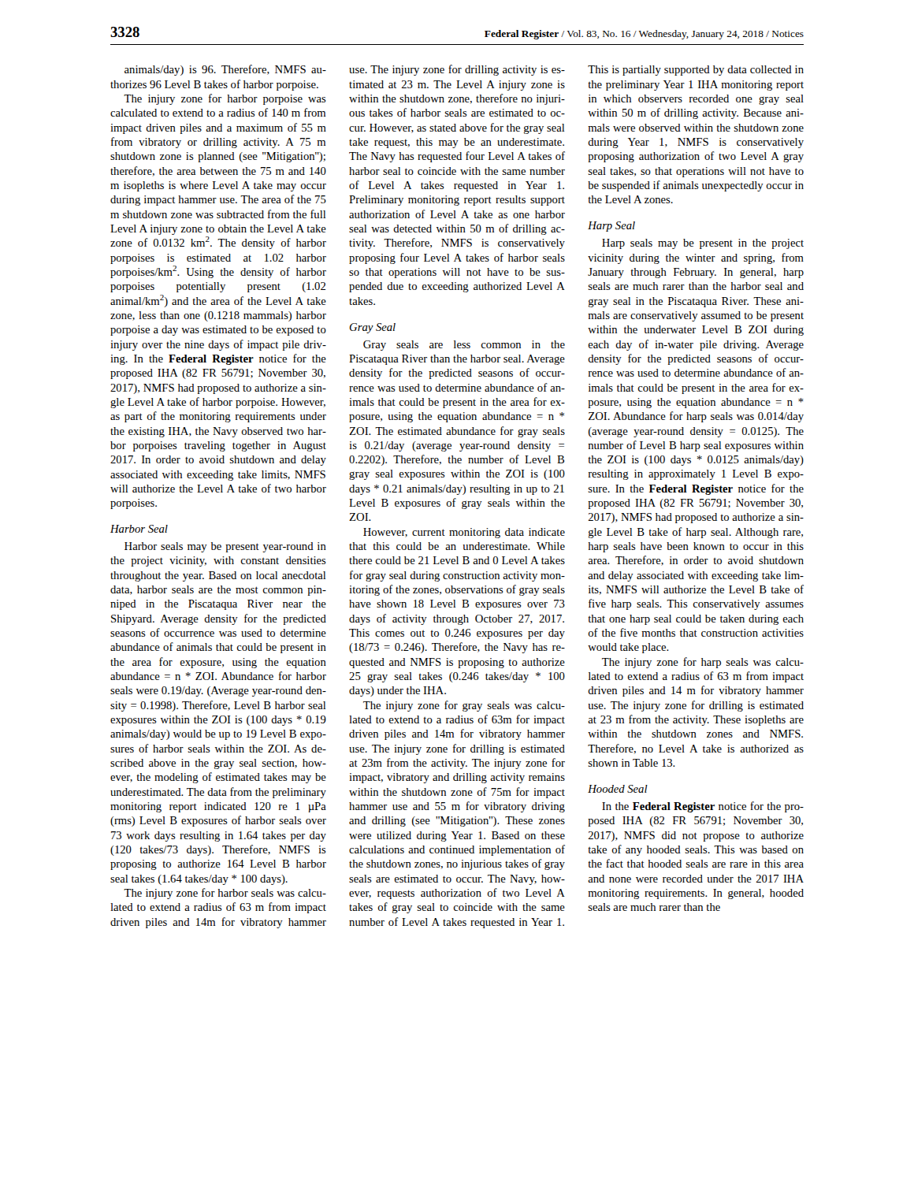3328 Federal Register / Vol. 83, No. 16 / Wednesday, January 24, 2018 / Notices
animals/day) is 96. Therefore, NMFS authorizes 96 Level B takes of harbor porpoise.
The injury zone for harbor porpoise was calculated to extend to a radius of 140 m from impact driven piles and a maximum of 55 m from vibratory or drilling activity. A 75 m shutdown zone is planned (see ''Mitigation''); therefore, the area between the 75 m and 140 m isopleths is where Level A take may occur during impact hammer use. The area of the 75 m shutdown zone was subtracted from the full Level A injury zone to obtain the Level A take zone of 0.0132 km2. The density of harbor porpoises is estimated at 1.02 harbor porpoises/km2. Using the density of harbor porpoises potentially present (1.02 animal/km2) and the area of the Level A take zone, less than one (0.1218 mammals) harbor porpoise a day was estimated to be exposed to injury over the nine days of impact pile driving. In the Federal Register notice for the proposed IHA (82 FR 56791; November 30, 2017), NMFS had proposed to authorize a single Level A take of harbor porpoise. However, as part of the monitoring requirements under the existing IHA, the Navy observed two harbor porpoises traveling together in August 2017. In order to avoid shutdown and delay associated with exceeding take limits, NMFS will authorize the Level A take of two harbor porpoises.
Harbor Seal
Harbor seals may be present year-round in the project vicinity, with constant densities throughout the year. Based on local anecdotal data, harbor seals are the most common pinniped in the Piscataqua River near the Shipyard. Average density for the predicted seasons of occurrence was used to determine abundance of animals that could be present in the area for exposure, using the equation abundance = n * ZOI. Abundance for harbor seals were 0.19/day. (Average year-round density = 0.1998). Therefore, Level B harbor seal exposures within the ZOI is (100 days * 0.19 animals/day) would be up to 19 Level B exposures of harbor seals within the ZOI. As described above in the gray seal section, however, the modeling of estimated takes may be underestimated. The data from the preliminary monitoring report indicated 120 re 1 µPa (rms) Level B exposures of harbor seals over 73 work days resulting in 1.64 takes per day (120 takes/73 days). Therefore, NMFS is proposing to authorize 164 Level B harbor seal takes (1.64 takes/day * 100 days).
The injury zone for harbor seals was calculated to extend a radius of 63 m from impact driven piles and 14m for vibratory hammer use. The injury zone for drilling activity is estimated at 23 m. The Level A injury zone is within the shutdown zone, therefore no injurious takes of harbor seals are estimated to occur. However, as stated above for the gray seal take request, this may be an underestimate. The Navy has requested four Level A takes of harbor seal to coincide with the same number of Level A takes requested in Year 1. Preliminary monitoring report results support authorization of Level A take as one harbor seal was detected within 50 m of drilling activity. Therefore, NMFS is conservatively proposing four Level A takes of harbor seals so that operations will not have to be suspended due to exceeding authorized Level A takes.
Gray Seal
Gray seals are less common in the Piscataqua River than the harbor seal. Average density for the predicted seasons of occurrence was used to determine abundance of animals that could be present in the area for exposure, using the equation abundance = n * ZOI. The estimated abundance for gray seals is 0.21/day (average year-round density = 0.2202). Therefore, the number of Level B gray seal exposures within the ZOI is (100 days * 0.21 animals/day) resulting in up to 21 Level B exposures of gray seals within the ZOI.
However, current monitoring data indicate that this could be an underestimate. While there could be 21 Level B and 0 Level A takes for gray seal during construction activity monitoring of the zones, observations of gray seals have shown 18 Level B exposures over 73 days of activity through October 27, 2017. This comes out to 0.246 exposures per day (18/73 = 0.246). Therefore, the Navy has requested and NMFS is proposing to authorize 25 gray seal takes (0.246 takes/day * 100 days) under the IHA.
The injury zone for gray seals was calculated to extend to a radius of 63m for impact driven piles and 14m for vibratory hammer use. The injury zone for drilling is estimated at 23m from the activity. The injury zone for impact, vibratory and drilling activity remains within the shutdown zone of 75m for impact hammer use and 55 m for vibratory driving and drilling (see ''Mitigation''). These zones were utilized during Year 1. Based on these calculations and continued implementation of the shutdown zones, no injurious takes of gray seals are estimated to occur. The Navy, however, requests authorization of two Level A takes of gray seal to coincide with the same number of Level A takes requested in Year 1. This is partially supported by data collected in the preliminary Year 1 IHA monitoring report in which observers recorded one gray seal within 50 m of drilling activity. Because animals were observed within the shutdown zone during Year 1, NMFS is conservatively proposing authorization of two Level A gray seal takes, so that operations will not have to be suspended if animals unexpectedly occur in the Level A zones.
Harp Seal
Harp seals may be present in the project vicinity during the winter and spring, from January through February. In general, harp seals are much rarer than the harbor seal and gray seal in the Piscataqua River. These animals are conservatively assumed to be present within the underwater Level B ZOI during each day of in-water pile driving. Average density for the predicted seasons of occurrence was used to determine abundance of animals that could be present in the area for exposure, using the equation abundance = n * ZOI. Abundance for harp seals was 0.014/day (average year-round density = 0.0125). The number of Level B harp seal exposures within the ZOI is (100 days * 0.0125 animals/day) resulting in approximately 1 Level B exposure. In the Federal Register notice for the proposed IHA (82 FR 56791; November 30, 2017), NMFS had proposed to authorize a single Level B take of harp seal. Although rare, harp seals have been known to occur in this area. Therefore, in order to avoid shutdown and delay associated with exceeding take limits, NMFS will authorize the Level B take of five harp seals. This conservatively assumes that one harp seal could be taken during each of the five months that construction activities would take place.
The injury zone for harp seals was calculated to extend a radius of 63 m from impact driven piles and 14 m for vibratory hammer use. The injury zone for drilling is estimated at 23 m from the activity. These isopleths are within the shutdown zones and NMFS. Therefore, no Level A take is authorized as shown in Table 13.
Hooded Seal
In the Federal Register notice for the proposed IHA (82 FR 56791; November 30, 2017), NMFS did not propose to authorize take of any hooded seals. This was based on the fact that hooded seals are rare in this area and none were recorded under the 2017 IHA monitoring requirements. In general, hooded seals are much rarer than the